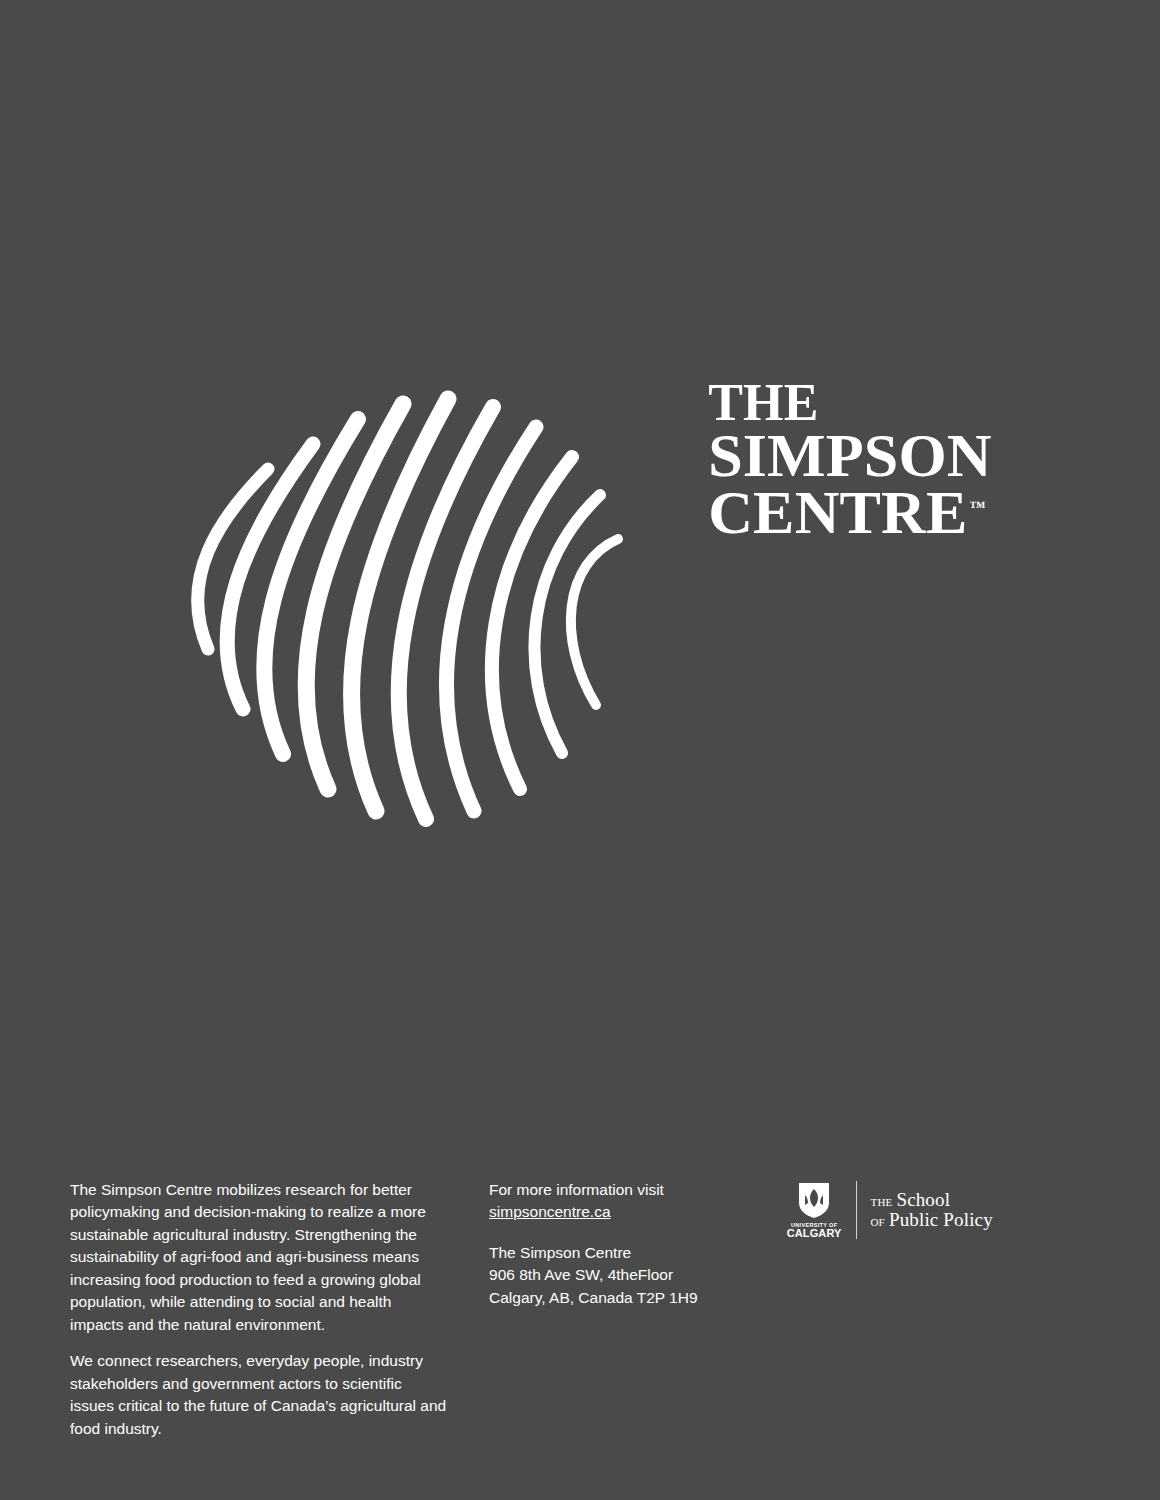The Simpson Centre™
The Simpson Centre mobilizes research for better policymaking and decision-making to realize a more sustainable agricultural industry. Strengthening the sustainability of agri-food and agri-business means increasing food production to feed a growing global population, while attending to social and health impacts and the natural environment.
We connect researchers, everyday people, industry stakeholders and government actors to scientific issues critical to the future of Canada’s agricultural and food industry.
For more information visit
simpsoncentre.ca
The Simpson Centre
906 8th Ave SW, 4theFloor
Calgary, AB, Canada T2P 1H9
University of Calgary
The School of Public Policy